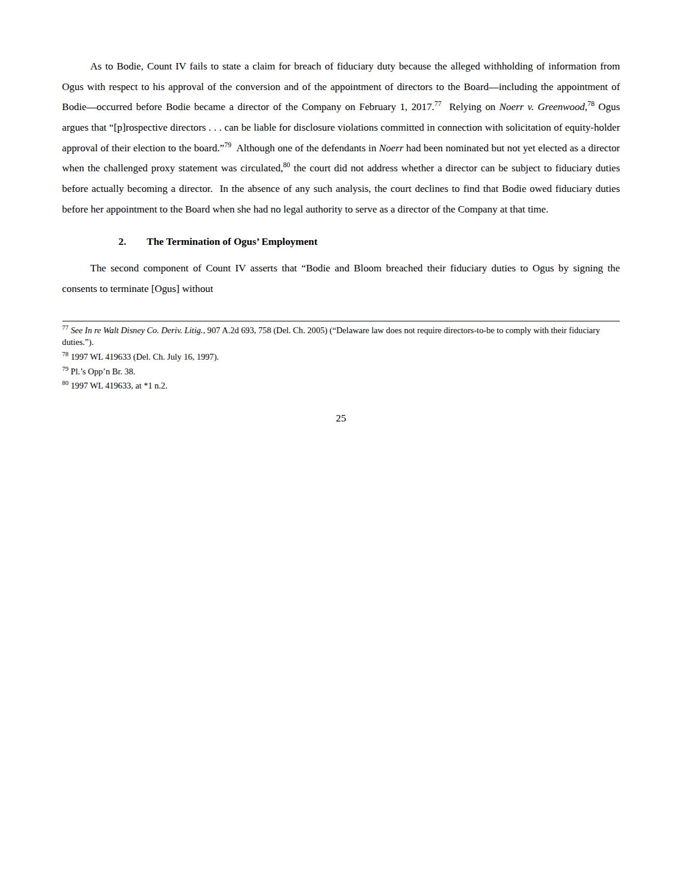As to Bodie, Count IV fails to state a claim for breach of fiduciary duty because the alleged withholding of information from Ogus with respect to his approval of the conversion and of the appointment of directors to the Board—including the appointment of Bodie—occurred before Bodie became a director of the Company on February 1, 2017.77 Relying on Noerr v. Greenwood,78 Ogus argues that “[p]rospective directors . . . can be liable for disclosure violations committed in connection with solicitation of equity-holder approval of their election to the board.”79 Although one of the defendants in Noerr had been nominated but not yet elected as a director when the challenged proxy statement was circulated,80 the court did not address whether a director can be subject to fiduciary duties before actually becoming a director. In the absence of any such analysis, the court declines to find that Bodie owed fiduciary duties before her appointment to the Board when she had no legal authority to serve as a director of the Company at that time.
2. The Termination of Ogus’ Employment
The second component of Count IV asserts that “Bodie and Bloom breached their fiduciary duties to Ogus by signing the consents to terminate [Ogus] without
77 See In re Walt Disney Co. Deriv. Litig., 907 A.2d 693, 758 (Del. Ch. 2005) (“Delaware law does not require directors-to-be to comply with their fiduciary duties.”).
78 1997 WL 419633 (Del. Ch. July 16, 1997).
79 Pl.’s Opp’n Br. 38.
80 1997 WL 419633, at *1 n.2.
25